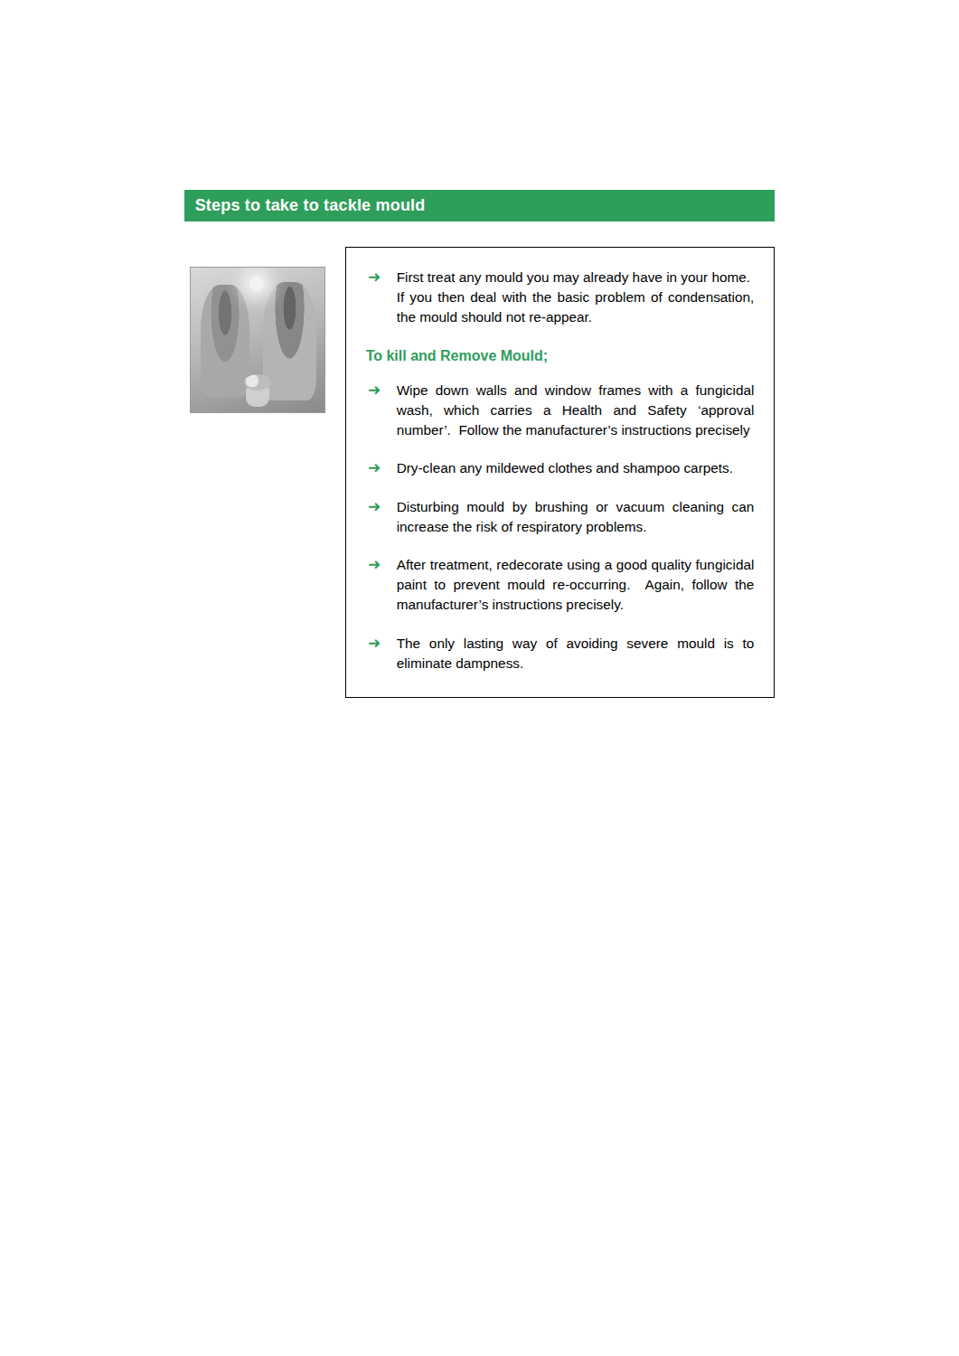Steps to take to tackle mould
First treat any mould you may already have in your home. If you then deal with the basic problem of condensation, the mould should not re-appear.
To kill and Remove Mould;
Wipe down walls and window frames with a fungicidal wash, which carries a Health and Safety ‘approval number’. Follow the manufacturer’s instructions precisely
Dry-clean any mildewed clothes and shampoo carpets.
Disturbing mould by brushing or vacuum cleaning can increase the risk of respiratory problems.
After treatment, redecorate using a good quality fungicidal paint to prevent mould re-occurring. Again, follow the manufacturer’s instructions precisely.
The only lasting way of avoiding severe mould is to eliminate dampness.